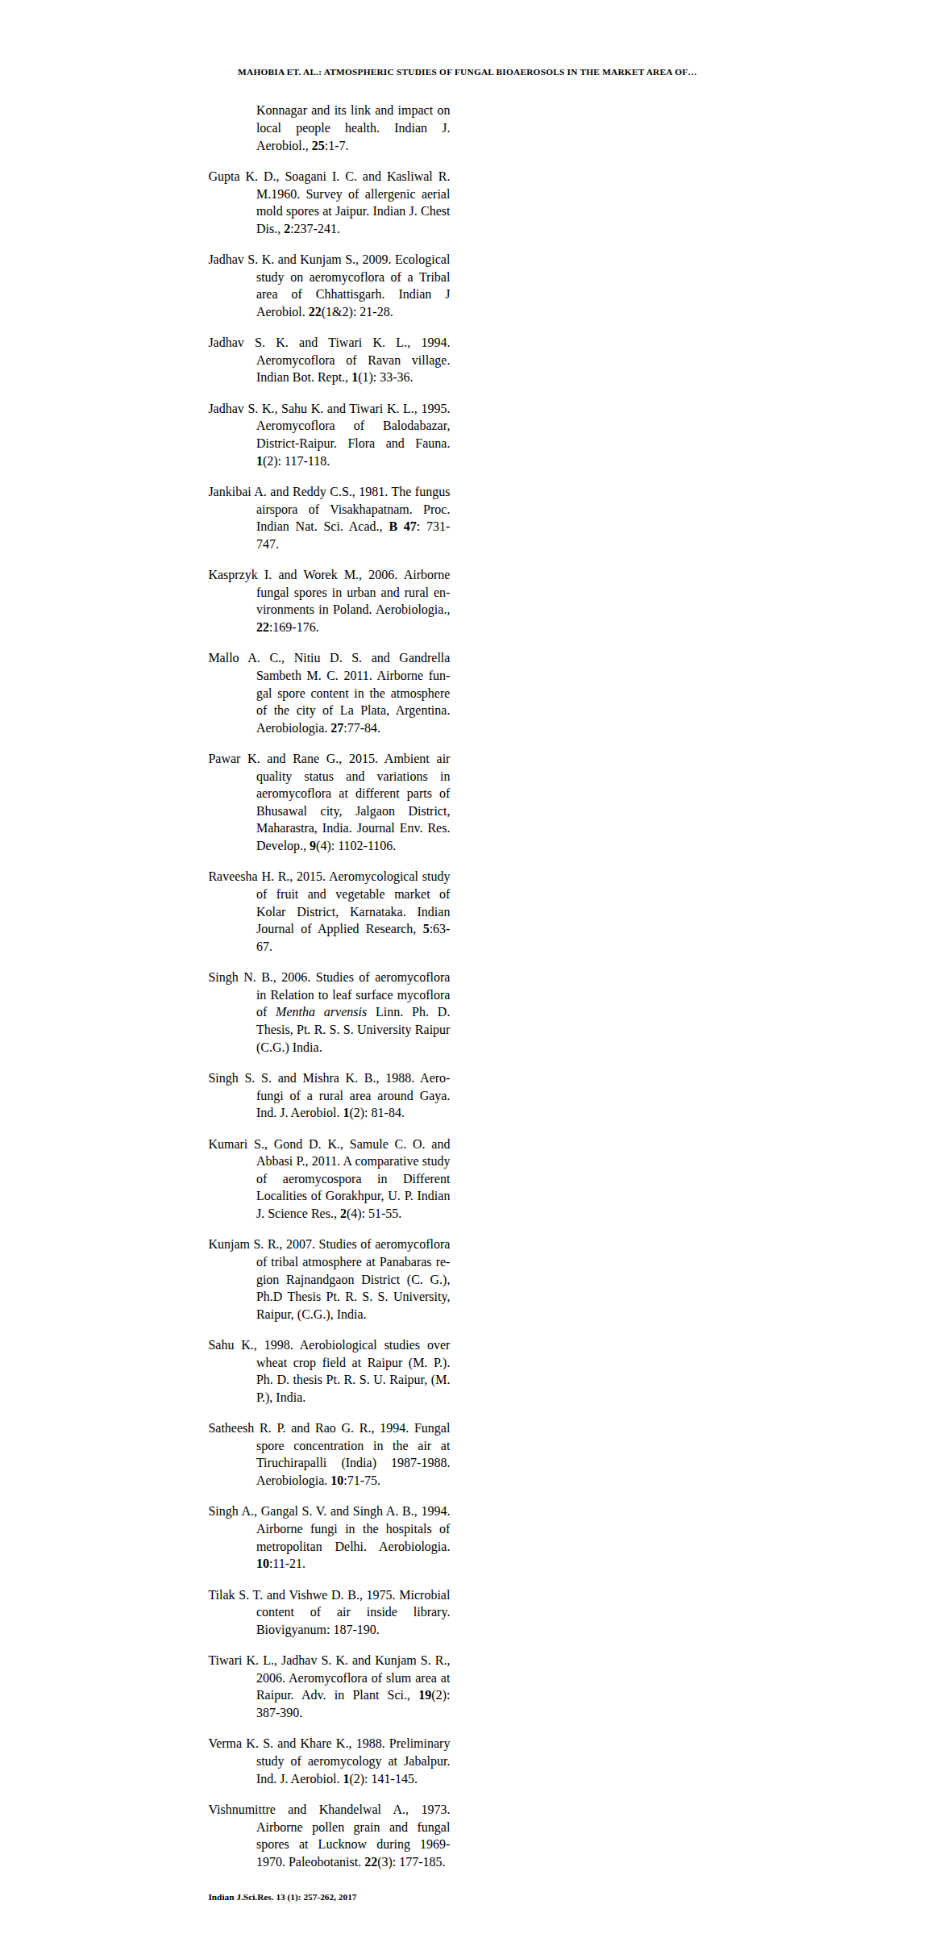Mahobia et. al.: Atmospheric Studies of Fungal Bioaerosols in the Market Area of…
Konnagar and its link and impact on local people health. Indian J. Aerobiol., 25:1-7.
Gupta K. D., Soagani I. C. and Kasliwal R. M.1960. Survey of allergenic aerial mold spores at Jaipur. Indian J. Chest Dis., 2:237-241.
Jadhav S. K. and Kunjam S., 2009. Ecological study on aeromycoflora of a Tribal area of Chhattisgarh. Indian J Aerobiol. 22(1&2): 21-28.
Jadhav S. K. and Tiwari K. L., 1994. Aeromycoflora of Ravan village. Indian Bot. Rept., 1(1): 33-36.
Jadhav S. K., Sahu K. and Tiwari K. L., 1995. Aeromycoflora of Balodabazar, District-Raipur. Flora and Fauna. 1(2): 117-118.
Jankibai A. and Reddy C.S., 1981. The fungus airspora of Visakhapatnam. Proc. Indian Nat. Sci. Acad., B 47: 731-747.
Kasprzyk I. and Worek M., 2006. Airborne fungal spores in urban and rural environments in Poland. Aerobiologia., 22:169-176.
Mallo A. C., Nitiu D. S. and Gandrella Sambeth M. C. 2011. Airborne fungal spore content in the atmosphere of the city of La Plata, Argentina. Aerobiologia. 27:77-84.
Pawar K. and Rane G., 2015. Ambient air quality status and variations in aeromycoflora at different parts of Bhusawal city, Jalgaon District, Maharastra, India. Journal Env. Res. Develop., 9(4): 1102-1106.
Raveesha H. R., 2015. Aeromycological study of fruit and vegetable market of Kolar District, Karnataka. Indian Journal of Applied Research, 5:63-67.
Singh N. B., 2006. Studies of aeromycoflora in Relation to leaf surface mycoflora of Mentha arvensis Linn. Ph. D. Thesis, Pt. R. S. S. University Raipur (C.G.) India.
Singh S. S. and Mishra K. B., 1988. Aero-fungi of a rural area around Gaya. Ind. J. Aerobiol. 1(2): 81-84.
Kumari S., Gond D. K., Samule C. O. and Abbasi P., 2011. A comparative study of aeromycospora in Different Localities of Gorakhpur, U. P. Indian J. Science Res., 2(4): 51-55.
Kunjam S. R., 2007. Studies of aeromycoflora of tribal atmosphere at Panabaras region Rajnandgaon District (C. G.), Ph.D Thesis Pt. R. S. S. University, Raipur, (C.G.), India.
Sahu K., 1998. Aerobiological studies over wheat crop field at Raipur (M. P.). Ph. D. thesis Pt. R. S. U. Raipur, (M. P.), India.
Satheesh R. P. and Rao G. R., 1994. Fungal spore concentration in the air at Tiruchirapalli (India) 1987-1988. Aerobiologia. 10:71-75.
Singh A., Gangal S. V. and Singh A. B., 1994. Airborne fungi in the hospitals of metropolitan Delhi. Aerobiologia. 10:11-21.
Tilak S. T. and Vishwe D. B., 1975. Microbial content of air inside library. Biovigyanum: 187-190.
Tiwari K. L., Jadhav S. K. and Kunjam S. R., 2006. Aeromycoflora of slum area at Raipur. Adv. in Plant Sci., 19(2): 387-390.
Verma K. S. and Khare K., 1988. Preliminary study of aeromycology at Jabalpur. Ind. J. Aerobiol. 1(2): 141-145.
Vishnumittre and Khandelwal A., 1973. Airborne pollen grain and fungal spores at Lucknow during 1969-1970. Paleobotanist. 22(3): 177-185.
Indian J.Sci.Res. 13 (1): 257-262, 2017